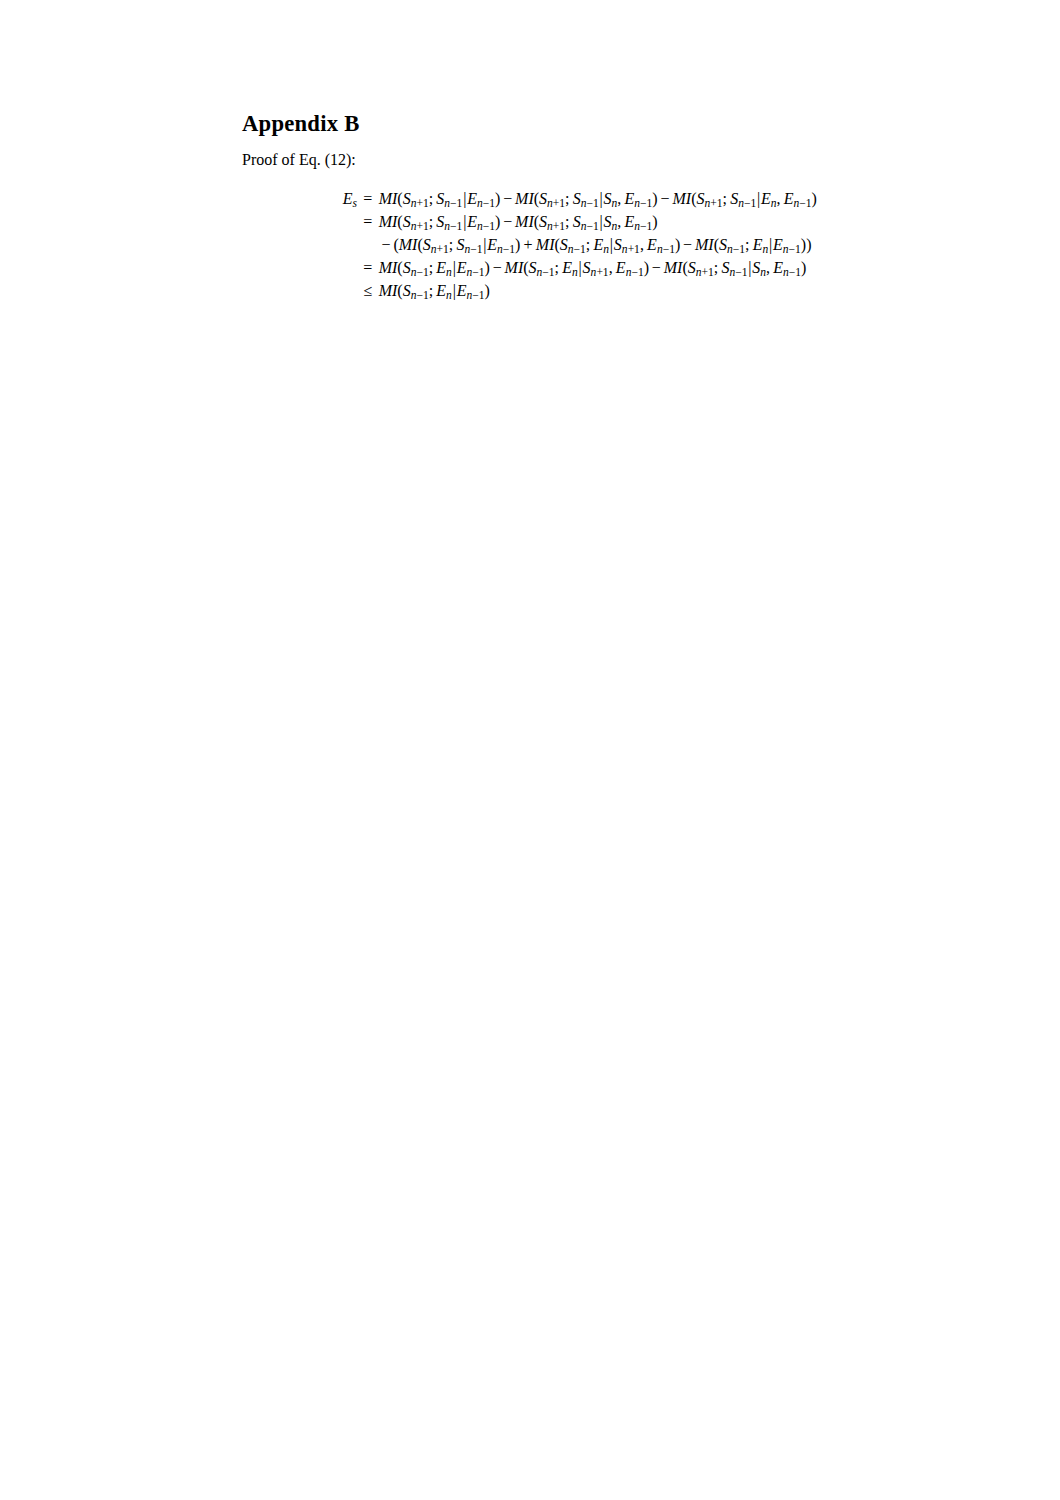Appendix B
Proof of Eq. (12):
| E s | = | MI ( S n +1 ; S n −1 / E n −1 ) − MI ( S n +1 ; S n −1 / S n , E n −1 ) − MI ( S n +1 ; S n −1 / E n , E n −1 ) |
| | = | MI ( S n +1 ; S n −1 / E n −1 ) − MI ( S n +1 ; S n −1 / S n , E n −1 ) |
| | | − ( MI ( S n +1 ; S n −1 / E n −1 ) + MI ( S n −1 ; E n / S n +1 , E n −1 ) − MI ( S n −1 ; E n / E n −1 )) |
| | = | MI ( S n −1 ; E n / E n −1 ) − MI ( S n −1 ; E n / S n +1 , E n −1 ) − MI ( S n +1 ; S n −1 / S n , E n −1 ) |
| | ≤ | MI ( S n −1 ; E n / E n −1 ) |